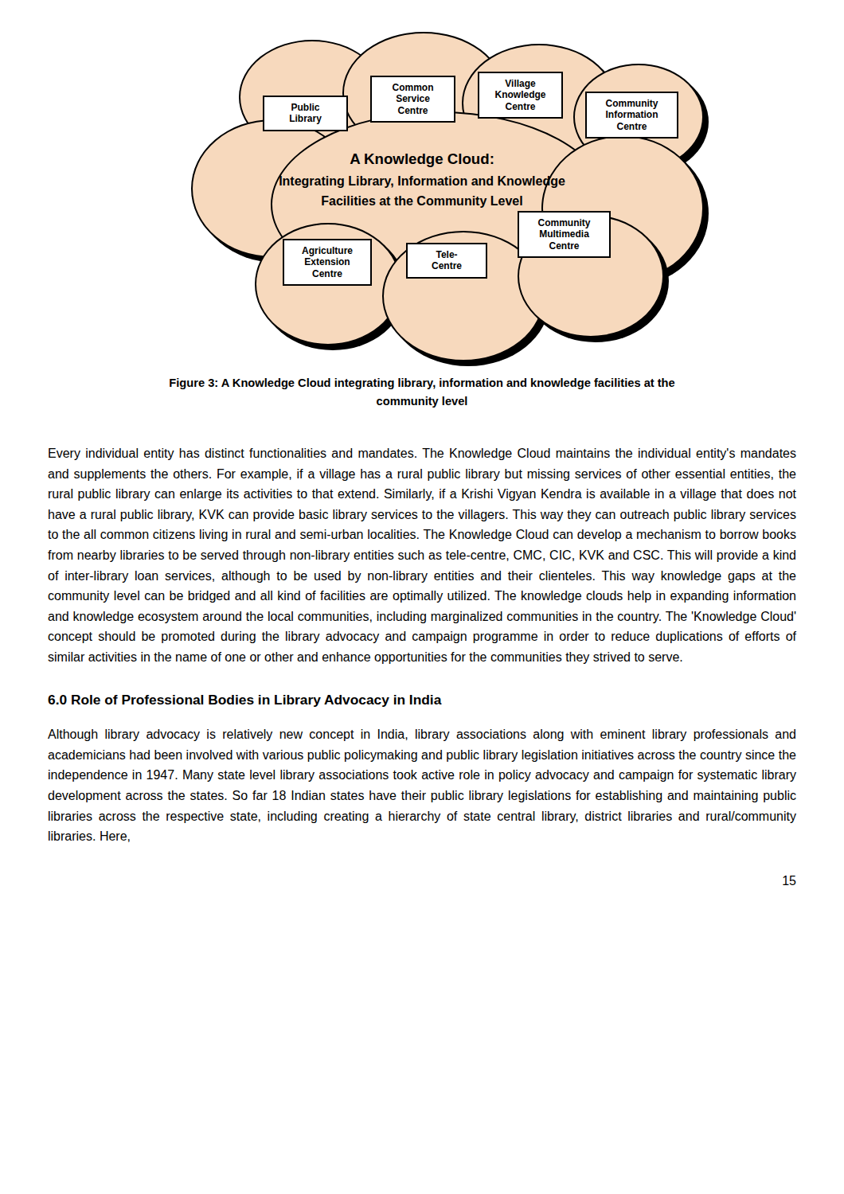Public
Library
Common
Service
Centre
Village
Knowledge
Centre
Community
Information
Centre
Community
Multimedia
Centre
Tele-
Centre
Agriculture
Extension
Centre
A Knowledge Cloud:
Integrating Library, Information and Knowledge Facilities at the Community Level
Figure 3: A Knowledge Cloud integrating library, information and knowledge facilities at the community level
Every individual entity has distinct functionalities and mandates. The Knowledge Cloud maintains the individual entity's mandates and supplements the others. For example, if a village has a rural public library but missing services of other essential entities, the rural public library can enlarge its activities to that extend. Similarly, if a Krishi Vigyan Kendra is available in a village that does not have a rural public library, KVK can provide basic library services to the villagers. This way they can outreach public library services to the all common citizens living in rural and semi-urban localities. The Knowledge Cloud can develop a mechanism to borrow books from nearby libraries to be served through non-library entities such as tele-centre, CMC, CIC, KVK and CSC. This will provide a kind of inter-library loan services, although to be used by non-library entities and their clienteles. This way knowledge gaps at the community level can be bridged and all kind of facilities are optimally utilized. The knowledge clouds help in expanding information and knowledge ecosystem around the local communities, including marginalized communities in the country. The 'Knowledge Cloud' concept should be promoted during the library advocacy and campaign programme in order to reduce duplications of efforts of similar activities in the name of one or other and enhance opportunities for the communities they strived to serve.
6.0 Role of Professional Bodies in Library Advocacy in India
Although library advocacy is relatively new concept in India, library associations along with eminent library professionals and academicians had been involved with various public policymaking and public library legislation initiatives across the country since the independence in 1947. Many state level library associations took active role in policy advocacy and campaign for systematic library development across the states. So far 18 Indian states have their public library legislations for establishing and maintaining public libraries across the respective state, including creating a hierarchy of state central library, district libraries and rural/community libraries. Here,
15